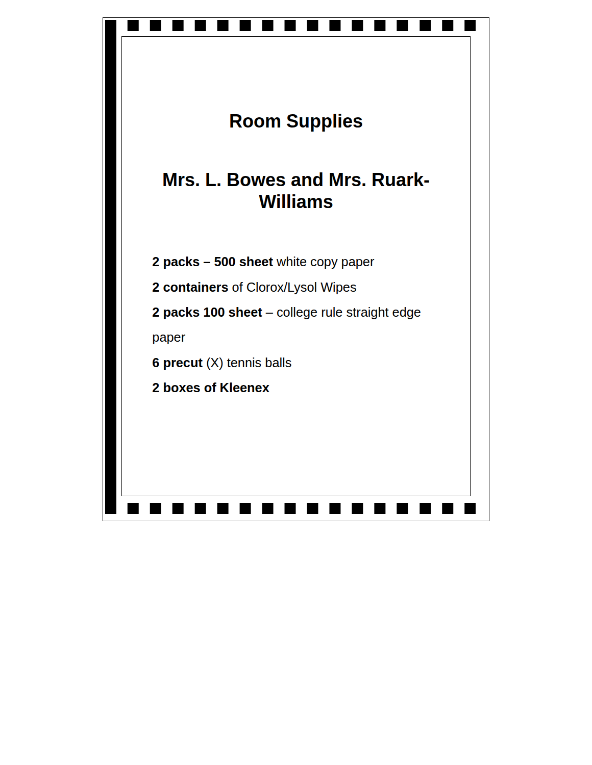Room Supplies
Mrs. L. Bowes and Mrs. Ruark-Williams
2 packs – 500 sheet white copy paper
2 containers of Clorox/Lysol Wipes
2 packs 100 sheet – college rule straight edge paper
6 precut (X) tennis balls
2 boxes of Kleenex